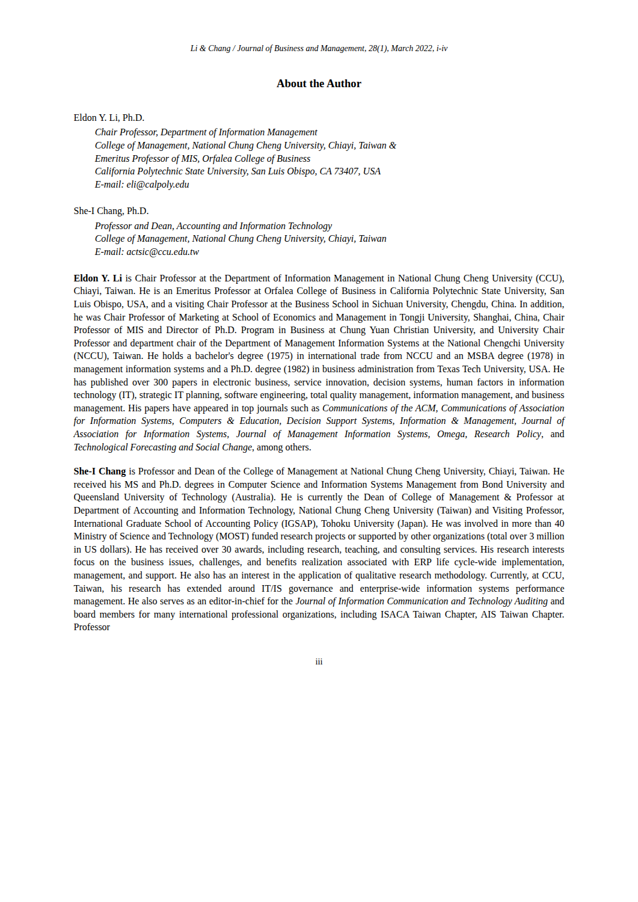Li & Chang / Journal of Business and Management, 28(1), March 2022, i-iv
About the Author
Eldon Y. Li, Ph.D.
Chair Professor, Department of Information Management
College of Management, National Chung Cheng University, Chiayi, Taiwan &
Emeritus Professor of MIS, Orfalea College of Business
California Polytechnic State University, San Luis Obispo, CA 73407, USA
E-mail: eli@calpoly.edu
She-I Chang, Ph.D.
Professor and Dean, Accounting and Information Technology
College of Management, National Chung Cheng University, Chiayi, Taiwan
E-mail: actsic@ccu.edu.tw
Eldon Y. Li is Chair Professor at the Department of Information Management in National Chung Cheng University (CCU), Chiayi, Taiwan. He is an Emeritus Professor at Orfalea College of Business in California Polytechnic State University, San Luis Obispo, USA, and a visiting Chair Professor at the Business School in Sichuan University, Chengdu, China. In addition, he was Chair Professor of Marketing at School of Economics and Management in Tongji University, Shanghai, China, Chair Professor of MIS and Director of Ph.D. Program in Business at Chung Yuan Christian University, and University Chair Professor and department chair of the Department of Management Information Systems at the National Chengchi University (NCCU), Taiwan. He holds a bachelor's degree (1975) in international trade from NCCU and an MSBA degree (1978) in management information systems and a Ph.D. degree (1982) in business administration from Texas Tech University, USA. He has published over 300 papers in electronic business, service innovation, decision systems, human factors in information technology (IT), strategic IT planning, software engineering, total quality management, information management, and business management. His papers have appeared in top journals such as Communications of the ACM, Communications of Association for Information Systems, Computers & Education, Decision Support Systems, Information & Management, Journal of Association for Information Systems, Journal of Management Information Systems, Omega, Research Policy, and Technological Forecasting and Social Change, among others.
She-I Chang is Professor and Dean of the College of Management at National Chung Cheng University, Chiayi, Taiwan. He received his MS and Ph.D. degrees in Computer Science and Information Systems Management from Bond University and Queensland University of Technology (Australia). He is currently the Dean of College of Management & Professor at Department of Accounting and Information Technology, National Chung Cheng University (Taiwan) and Visiting Professor, International Graduate School of Accounting Policy (IGSAP), Tohoku University (Japan). He was involved in more than 40 Ministry of Science and Technology (MOST) funded research projects or supported by other organizations (total over 3 million in US dollars). He has received over 30 awards, including research, teaching, and consulting services. His research interests focus on the business issues, challenges, and benefits realization associated with ERP life cycle-wide implementation, management, and support. He also has an interest in the application of qualitative research methodology. Currently, at CCU, Taiwan, his research has extended around IT/IS governance and enterprise-wide information systems performance management. He also serves as an editor-in-chief for the Journal of Information Communication and Technology Auditing and board members for many international professional organizations, including ISACA Taiwan Chapter, AIS Taiwan Chapter. Professor
iii